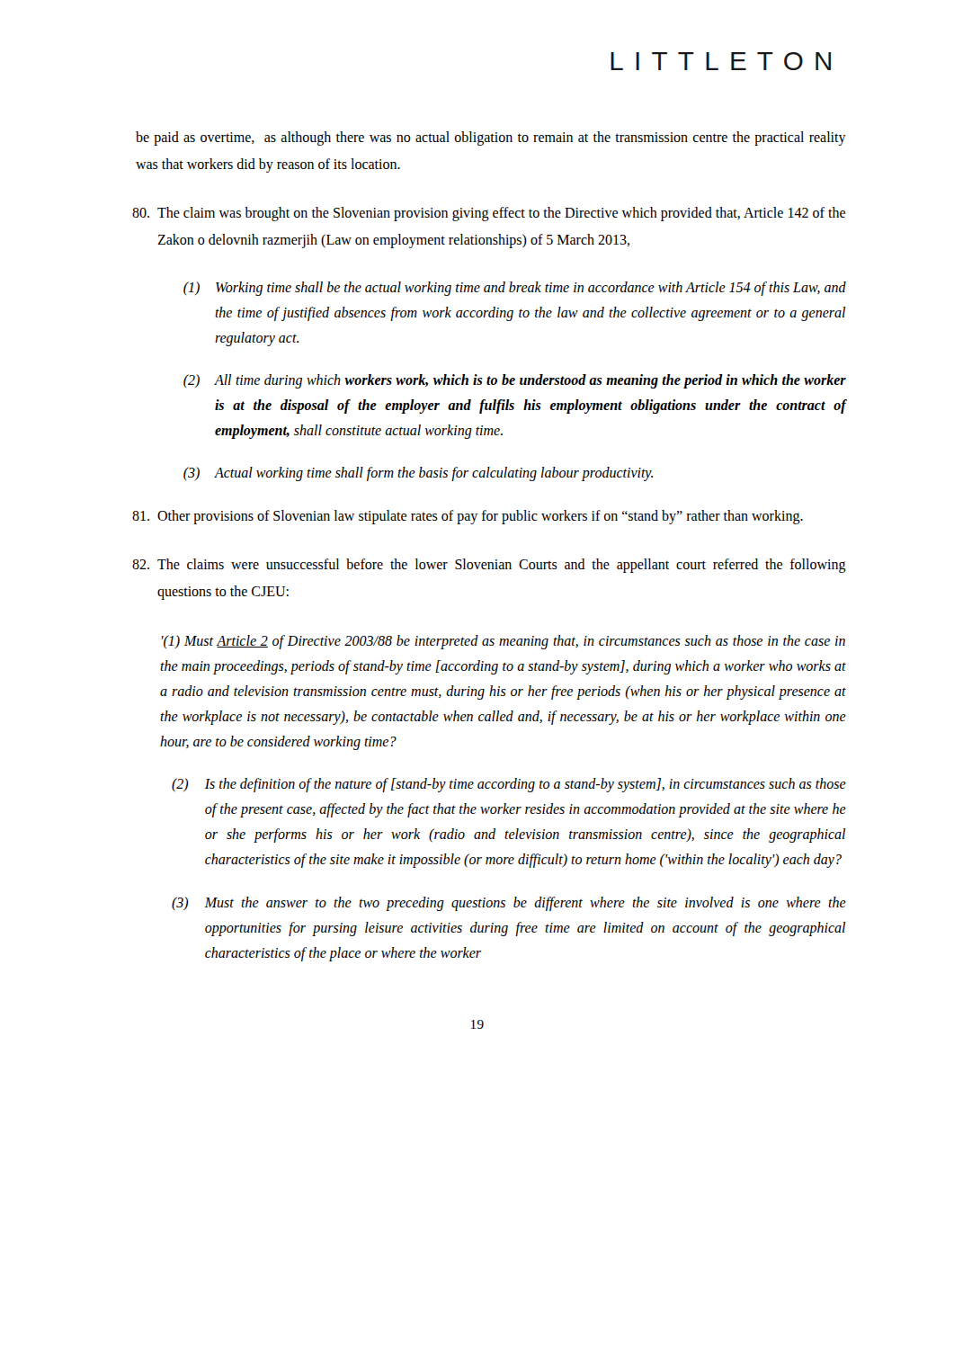LITTLETON
be paid as overtime, as although there was no actual obligation to remain at the transmission centre the practical reality was that workers did by reason of its location.
80. The claim was brought on the Slovenian provision giving effect to the Directive which provided that, Article 142 of the Zakon o delovnih razmerjih (Law on employment relationships) of 5 March 2013,
(1) Working time shall be the actual working time and break time in accordance with Article 154 of this Law, and the time of justified absences from work according to the law and the collective agreement or to a general regulatory act.
(2) All time during which workers work, which is to be understood as meaning the period in which the worker is at the disposal of the employer and fulfils his employment obligations under the contract of employment, shall constitute actual working time.
(3) Actual working time shall form the basis for calculating labour productivity.
81. Other provisions of Slovenian law stipulate rates of pay for public workers if on “stand by” rather than working.
82. The claims were unsuccessful before the lower Slovenian Courts and the appellant court referred the following questions to the CJEU:
'(1) Must Article 2 of Directive 2003/88 be interpreted as meaning that, in circumstances such as those in the case in the main proceedings, periods of stand-by time [according to a stand-by system], during which a worker who works at a radio and television transmission centre must, during his or her free periods (when his or her physical presence at the workplace is not necessary), be contactable when called and, if necessary, be at his or her workplace within one hour, are to be considered working time?
(2) Is the definition of the nature of [stand-by time according to a stand-by system], in circumstances such as those of the present case, affected by the fact that the worker resides in accommodation provided at the site where he or she performs his or her work (radio and television transmission centre), since the geographical characteristics of the site make it impossible (or more difficult) to return home ('within the locality') each day?
(3) Must the answer to the two preceding questions be different where the site involved is one where the opportunities for pursing leisure activities during free time are limited on account of the geographical characteristics of the place or where the worker
19